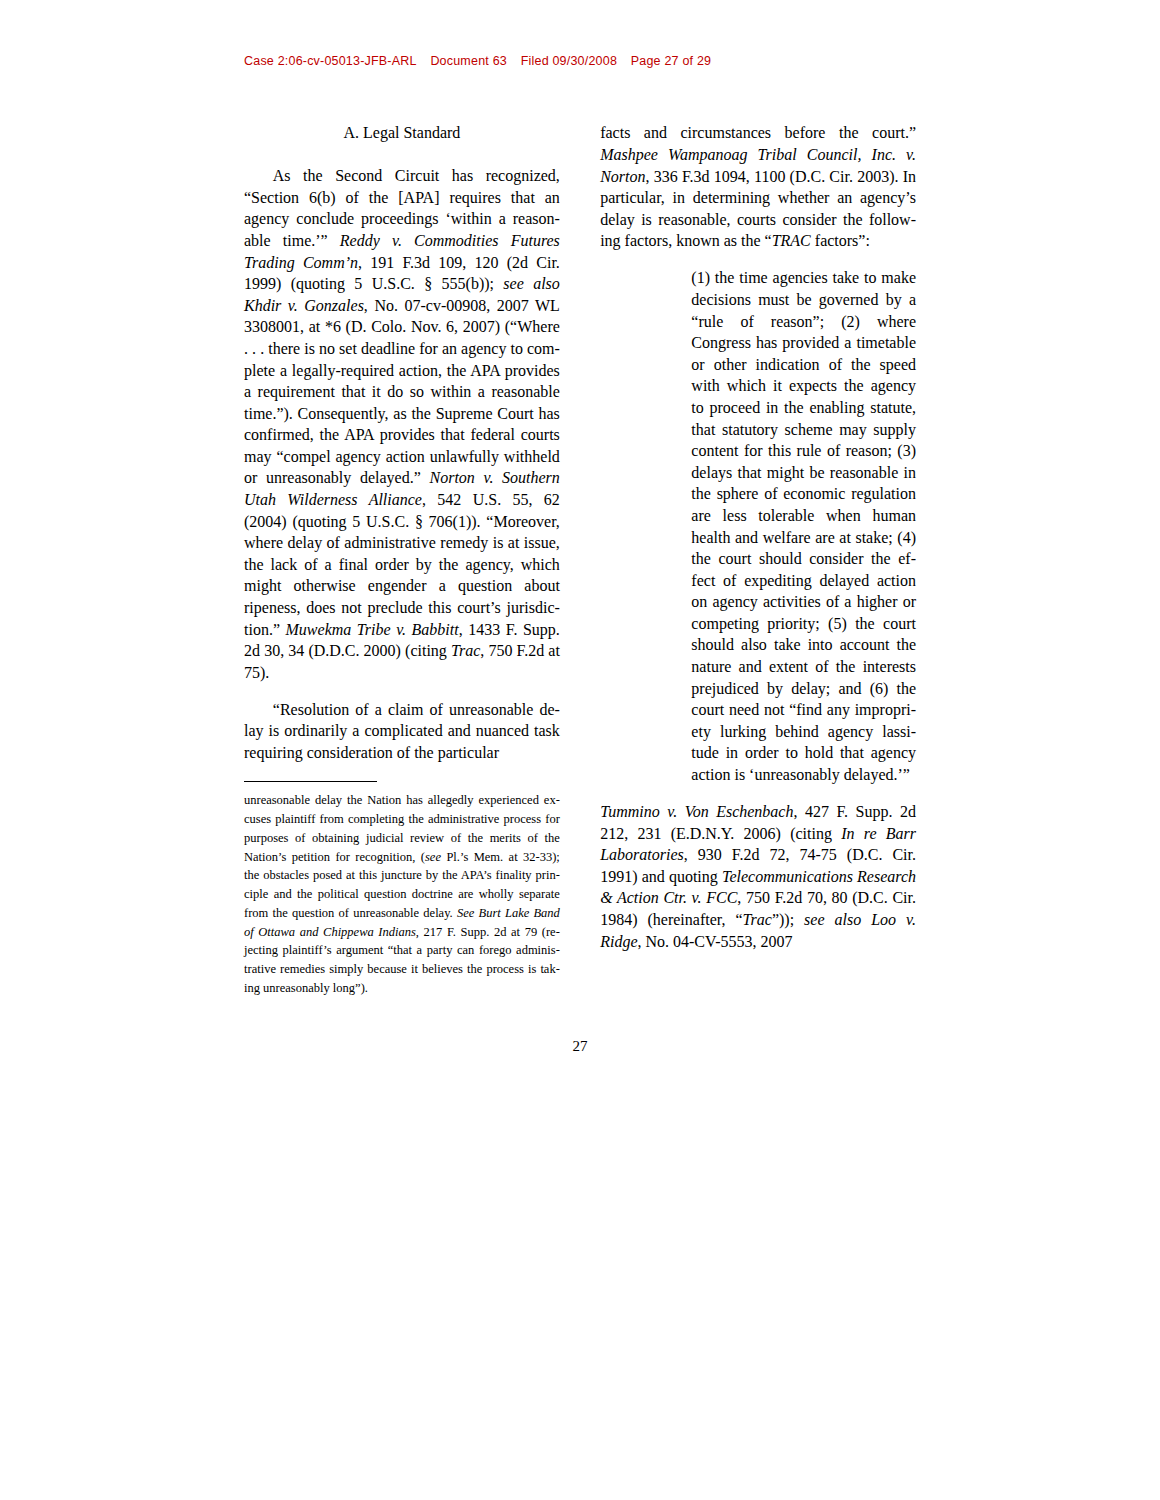Case 2:06-cv-05013-JFB-ARL Document 63 Filed 09/30/2008 Page 27 of 29
A. Legal Standard
As the Second Circuit has recognized, “Section 6(b) of the [APA] requires that an agency conclude proceedings ‘within a reasonable time.’” Reddy v. Commodities Futures Trading Comm’n, 191 F.3d 109, 120 (2d Cir. 1999) (quoting 5 U.S.C. § 555(b)); see also Khdir v. Gonzales, No. 07-cv-00908, 2007 WL 3308001, at *6 (D. Colo. Nov. 6, 2007) (“Where . . . there is no set deadline for an agency to complete a legally-required action, the APA provides a requirement that it do so within a reasonable time.”). Consequently, as the Supreme Court has confirmed, the APA provides that federal courts may “compel agency action unlawfully withheld or unreasonably delayed.” Norton v. Southern Utah Wilderness Alliance, 542 U.S. 55, 62 (2004) (quoting 5 U.S.C. § 706(1)). “Moreover, where delay of administrative remedy is at issue, the lack of a final order by the agency, which might otherwise engender a question about ripeness, does not preclude this court’s jurisdiction.” Muwekma Tribe v. Babbitt, 1433 F. Supp. 2d 30, 34 (D.D.C. 2000) (citing Trac, 750 F.2d at 75).
“Resolution of a claim of unreasonable delay is ordinarily a complicated and nuanced task requiring consideration of the particular
unreasonable delay the Nation has allegedly experienced excuses plaintiff from completing the administrative process for purposes of obtaining judicial review of the merits of the Nation’s petition for recognition, (see Pl.’s Mem. at 32-33); the obstacles posed at this juncture by the APA’s finality principle and the political question doctrine are wholly separate from the question of unreasonable delay. See Burt Lake Band of Ottawa and Chippewa Indians, 217 F. Supp. 2d at 79 (rejecting plaintiff’s argument “that a party can forego administrative remedies simply because it believes the process is taking unreasonably long”).
facts and circumstances before the court.” Mashpee Wampanoag Tribal Council, Inc. v. Norton, 336 F.3d 1094, 1100 (D.C. Cir. 2003). In particular, in determining whether an agency’s delay is reasonable, courts consider the following factors, known as the “TRAC factors”:
(1) the time agencies take to make decisions must be governed by a “rule of reason”; (2) where Congress has provided a timetable or other indication of the speed with which it expects the agency to proceed in the enabling statute, that statutory scheme may supply content for this rule of reason; (3) delays that might be reasonable in the sphere of economic regulation are less tolerable when human health and welfare are at stake; (4) the court should consider the effect of expediting delayed action on agency activities of a higher or competing priority; (5) the court should also take into account the nature and extent of the interests prejudiced by delay; and (6) the court need not “find any impropriety lurking behind agency lassitude in order to hold that agency action is ‘unreasonably delayed.’”
Tummino v. Von Eschenbach, 427 F. Supp. 2d 212, 231 (E.D.N.Y. 2006) (citing In re Barr Laboratories, 930 F.2d 72, 74-75 (D.C. Cir. 1991) and quoting Telecommunications Research & Action Ctr. v. FCC, 750 F.2d 70, 80 (D.C. Cir. 1984) (hereinafter, “Trac”)); see also Loo v. Ridge, No. 04-CV-5553, 2007
27